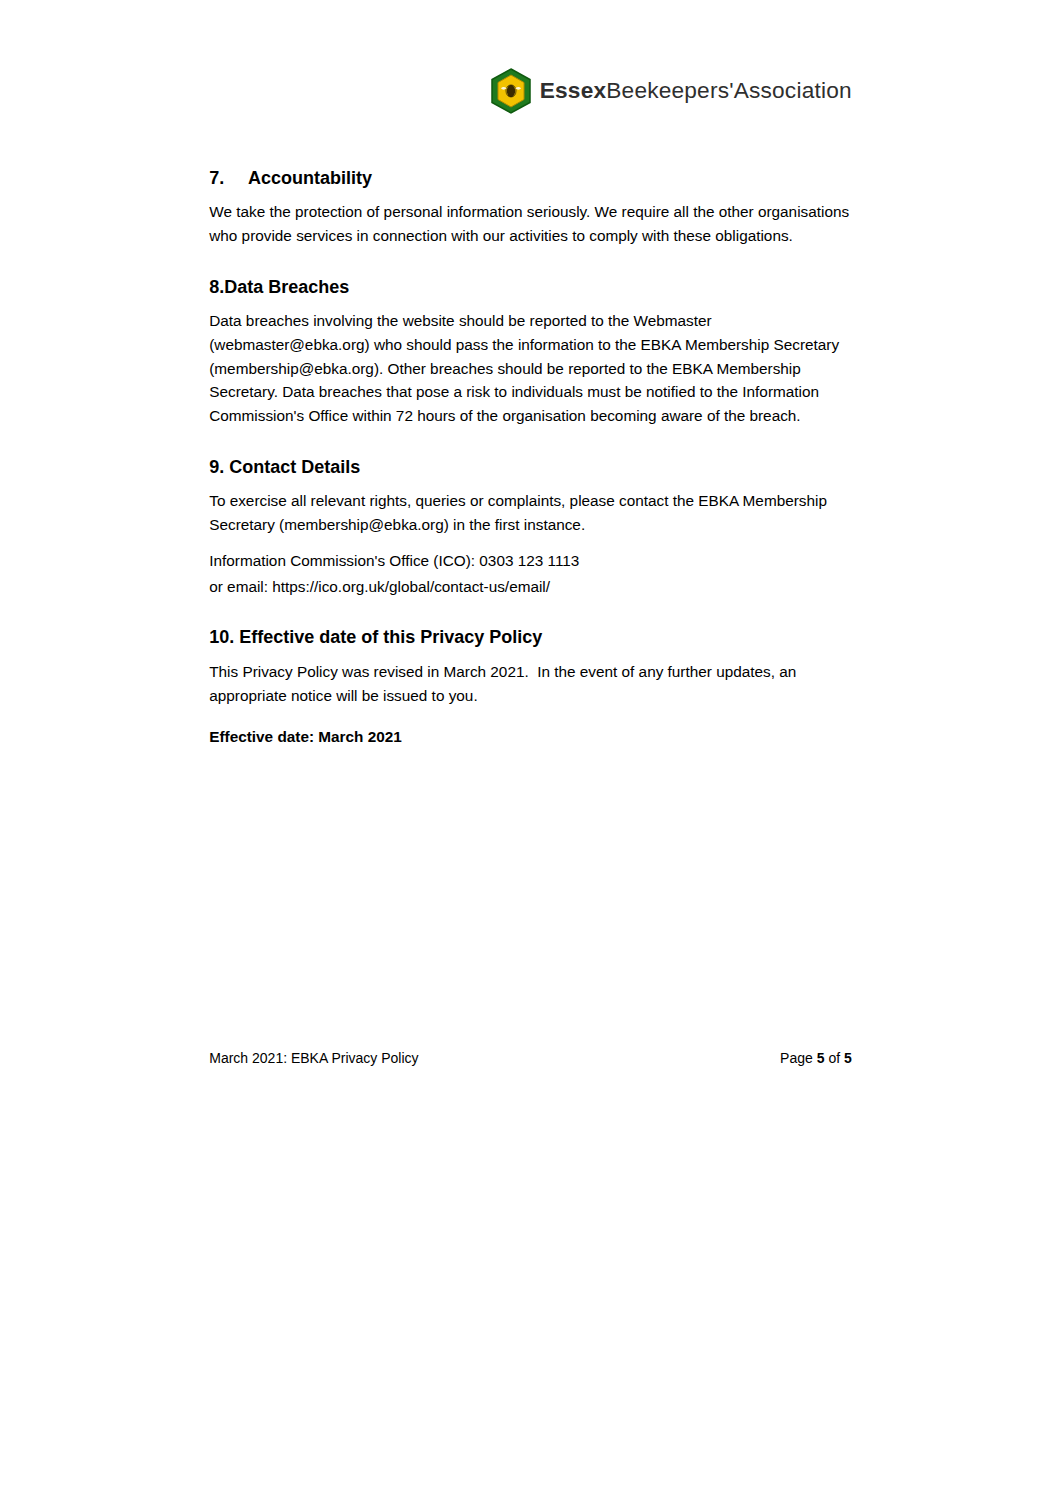Essex Beekeepers'Association
7. Accountability
We take the protection of personal information seriously. We require all the other organisations who provide services in connection with our activities to comply with these obligations.
8.Data Breaches
Data breaches involving the website should be reported to the Webmaster (webmaster@ebka.org) who should pass the information to the EBKA Membership Secretary (membership@ebka.org). Other breaches should be reported to the EBKA Membership Secretary. Data breaches that pose a risk to individuals must be notified to the Information Commission's Office within 72 hours of the organisation becoming aware of the breach.
9. Contact Details
To exercise all relevant rights, queries or complaints, please contact the EBKA Membership Secretary (membership@ebka.org) in the first instance.
Information Commission's Office (ICO): 0303 123 1113
or email: https://ico.org.uk/global/contact-us/email/
10. Effective date of this Privacy Policy
This Privacy Policy was revised in March 2021. In the event of any further updates, an appropriate notice will be issued to you.
Effective date: March 2021
March 2021: EBKA Privacy Policy
Page 5 of 5